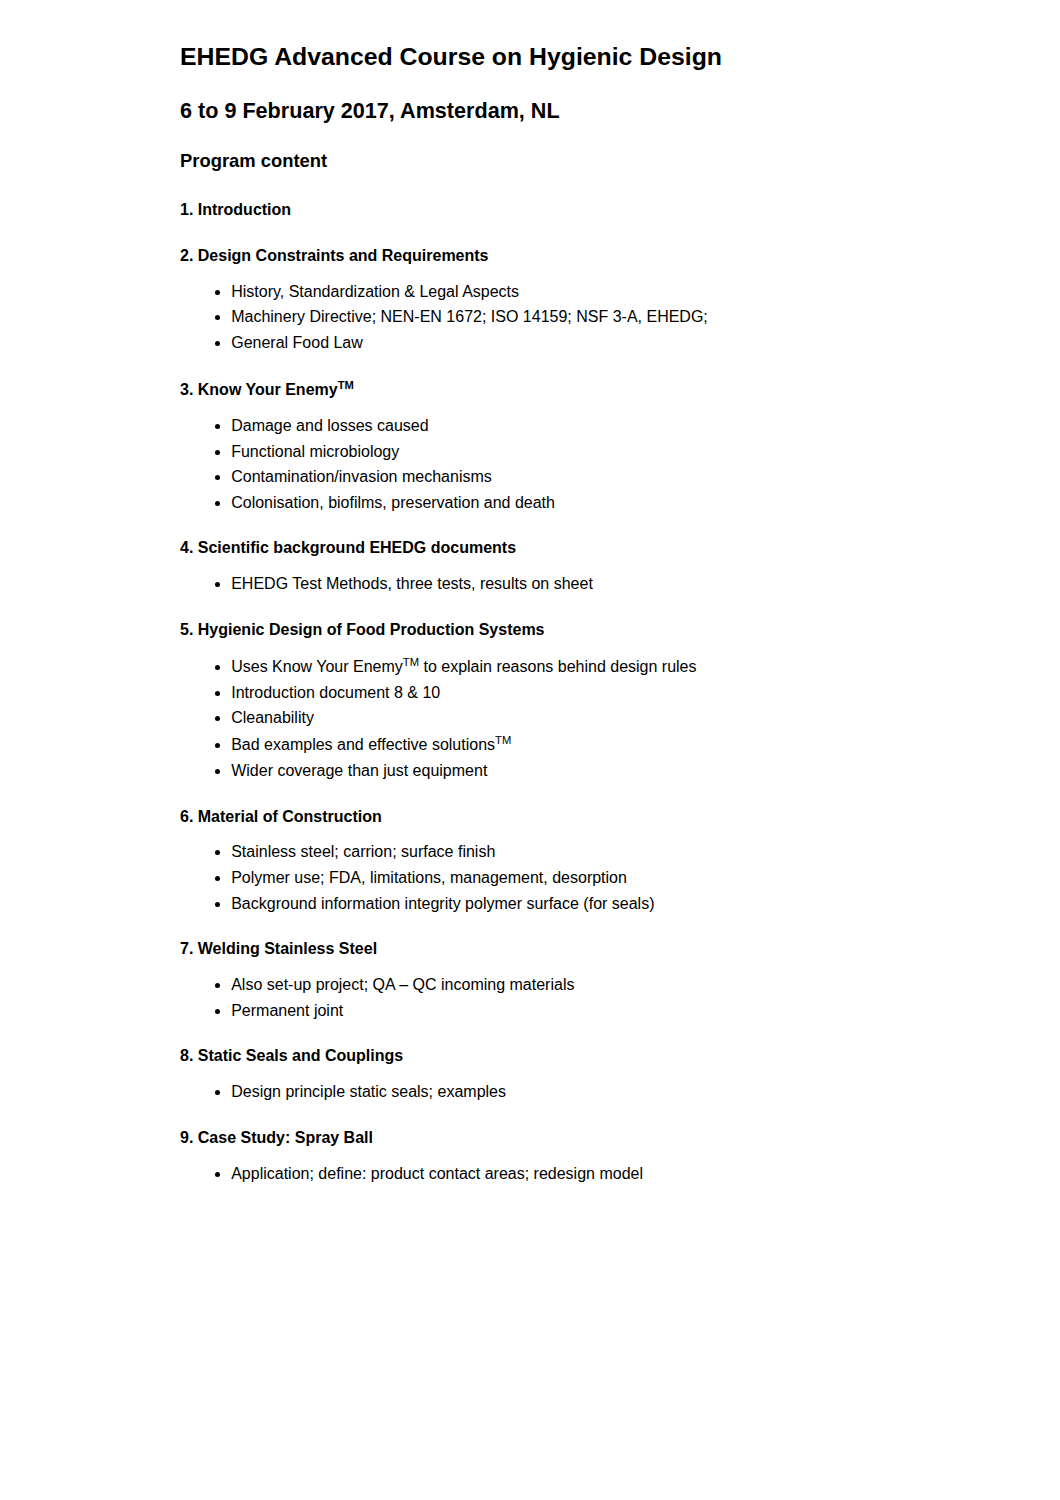EHEDG Advanced Course on Hygienic Design
6 to 9 February 2017, Amsterdam, NL
Program content
1. Introduction
2. Design Constraints and Requirements
History, Standardization & Legal Aspects
Machinery Directive; NEN-EN 1672; ISO 14159; NSF 3-A, EHEDG;
General Food Law
3. Know Your EnemyTM
Damage and losses caused
Functional microbiology
Contamination/invasion mechanisms
Colonisation, biofilms, preservation and death
4. Scientific background EHEDG documents
EHEDG Test Methods, three tests, results on sheet
5. Hygienic Design of Food Production Systems
Uses Know Your EnemyTM to explain reasons behind design rules
Introduction document 8 & 10
Cleanability
Bad examples and effective solutionsTM
Wider coverage than just equipment
6. Material of Construction
Stainless steel; carrion; surface finish
Polymer use; FDA, limitations, management, desorption
Background information integrity polymer surface (for seals)
7. Welding Stainless Steel
Also set-up project; QA – QC incoming materials
Permanent joint
8. Static Seals and Couplings
Design principle static seals; examples
9. Case Study: Spray Ball
Application; define: product contact areas; redesign model